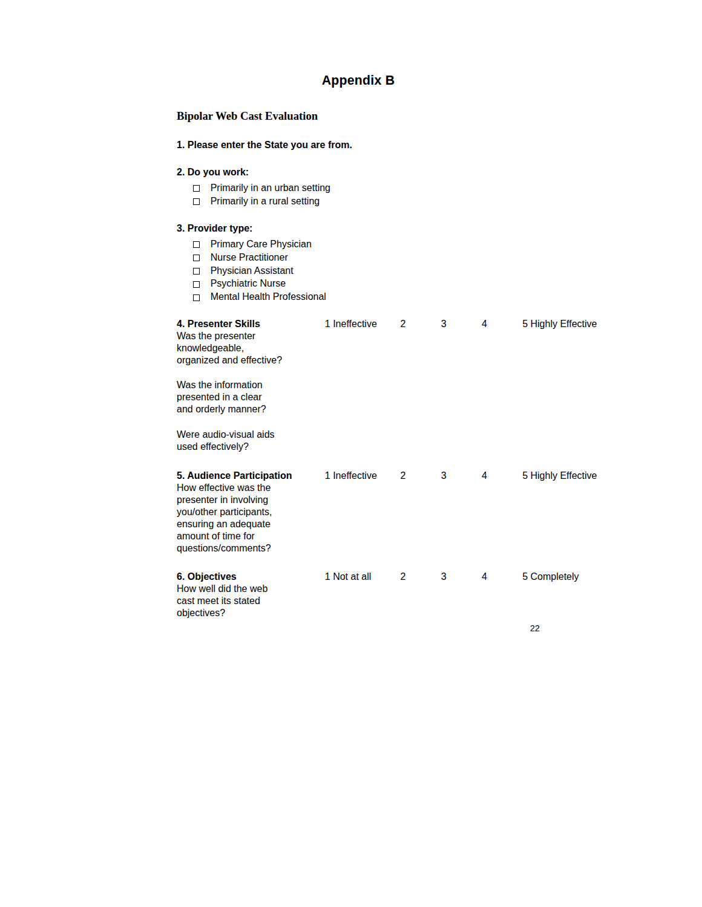Appendix B
Bipolar Web Cast Evaluation
1. Please enter the State you are from.
2. Do you work:
Primarily in an urban setting
Primarily in a rural setting
3. Provider type:
Primary Care Physician
Nurse Practitioner
Physician Assistant
Psychiatric Nurse
Mental Health Professional
4. Presenter Skills
Was the presenter
knowledgeable,
organized and effective?
1 Ineffective 2 3 4 5 Highly Effective
Was the information
presented in a clear
and orderly manner?
Were audio-visual aids
used effectively?
5. Audience Participation
How effective was the
presenter in involving
you/other participants,
ensuring an adequate
amount of time for
questions/comments?
1 Ineffective 2 3 4 5 Highly Effective
6. Objectives
How well did the web
cast meet its stated
objectives?
1 Not at all 2 3 4 5 Completely
22